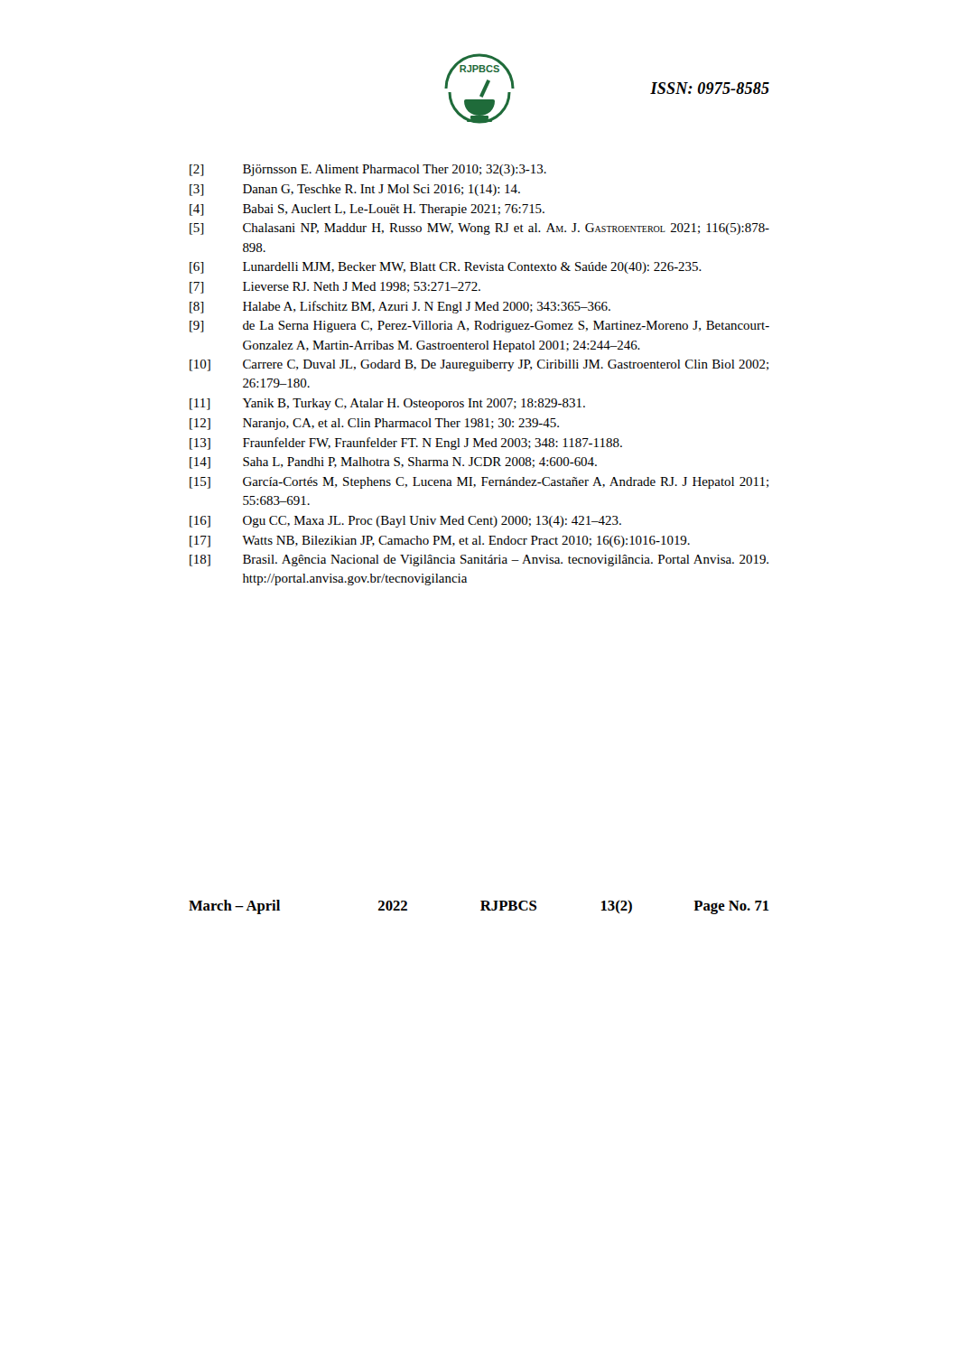RJPBCS
ISSN: 0975-8585
| [2] | Björnsson E. Aliment Pharmacol Ther 2010; 32(3):3-13. |
| [3] | Danan G, Teschke R. Int J Mol Sci 2016; 1(14): 14. |
| [4] | Babai S, Auclert L, Le-Louët H. Therapie 2021; 76:715. |
| [5] | Chalasani NP, Maddur H, Russo MW, Wong RJ et al. Am. J. Gastroenterol 2021; 116(5):878-898. |
| [6] | Lunardelli MJM, Becker MW, Blatt CR. Revista Contexto & Saúde 20(40): 226-235. |
| [7] | Lieverse RJ. Neth J Med 1998; 53:271–272. |
| [8] | Halabe A, Lifschitz BM, Azuri J. N Engl J Med 2000; 343:365–366. |
| [9] | de La Serna Higuera C, Perez-Villoria A, Rodriguez-Gomez S, Martinez-Moreno J, Betancourt-Gonzalez A, Martin-Arribas M. Gastroenterol Hepatol 2001; 24:244–246. |
| [10] | Carrere C, Duval JL, Godard B, De Jaureguiberry JP, Ciribilli JM. Gastroenterol Clin Biol 2002; 26:179–180. |
| [11] | Yanik B, Turkay C, Atalar H. Osteoporos Int 2007; 18:829-831. |
| [12] | Naranjo, CA, et al. Clin Pharmacol Ther 1981; 30: 239-45. |
| [13] | Fraunfelder FW, Fraunfelder FT. N Engl J Med 2003; 348: 1187-1188. |
| [14] | Saha L, Pandhi P, Malhotra S, Sharma N. JCDR 2008; 4:600-604. |
| [15] | García-Cortés M, Stephens C, Lucena MI, Fernández-Castañer A, Andrade RJ. J Hepatol 2011; 55:683–691. |
| [16] | Ogu CC, Maxa JL. Proc (Bayl Univ Med Cent) 2000; 13(4): 421–423. |
| [17] | Watts NB, Bilezikian JP, Camacho PM, et al. Endocr Pract 2010; 16(6):1016-1019. |
| [18] | Brasil. Agência Nacional de Vigilância Sanitária – Anvisa. tecnovigilância. Portal Anvisa. 2019. http://portal.anvisa.gov.br/tecnovigilancia |
March – April
2022
RJPBCS
13(2)
Page No. 71